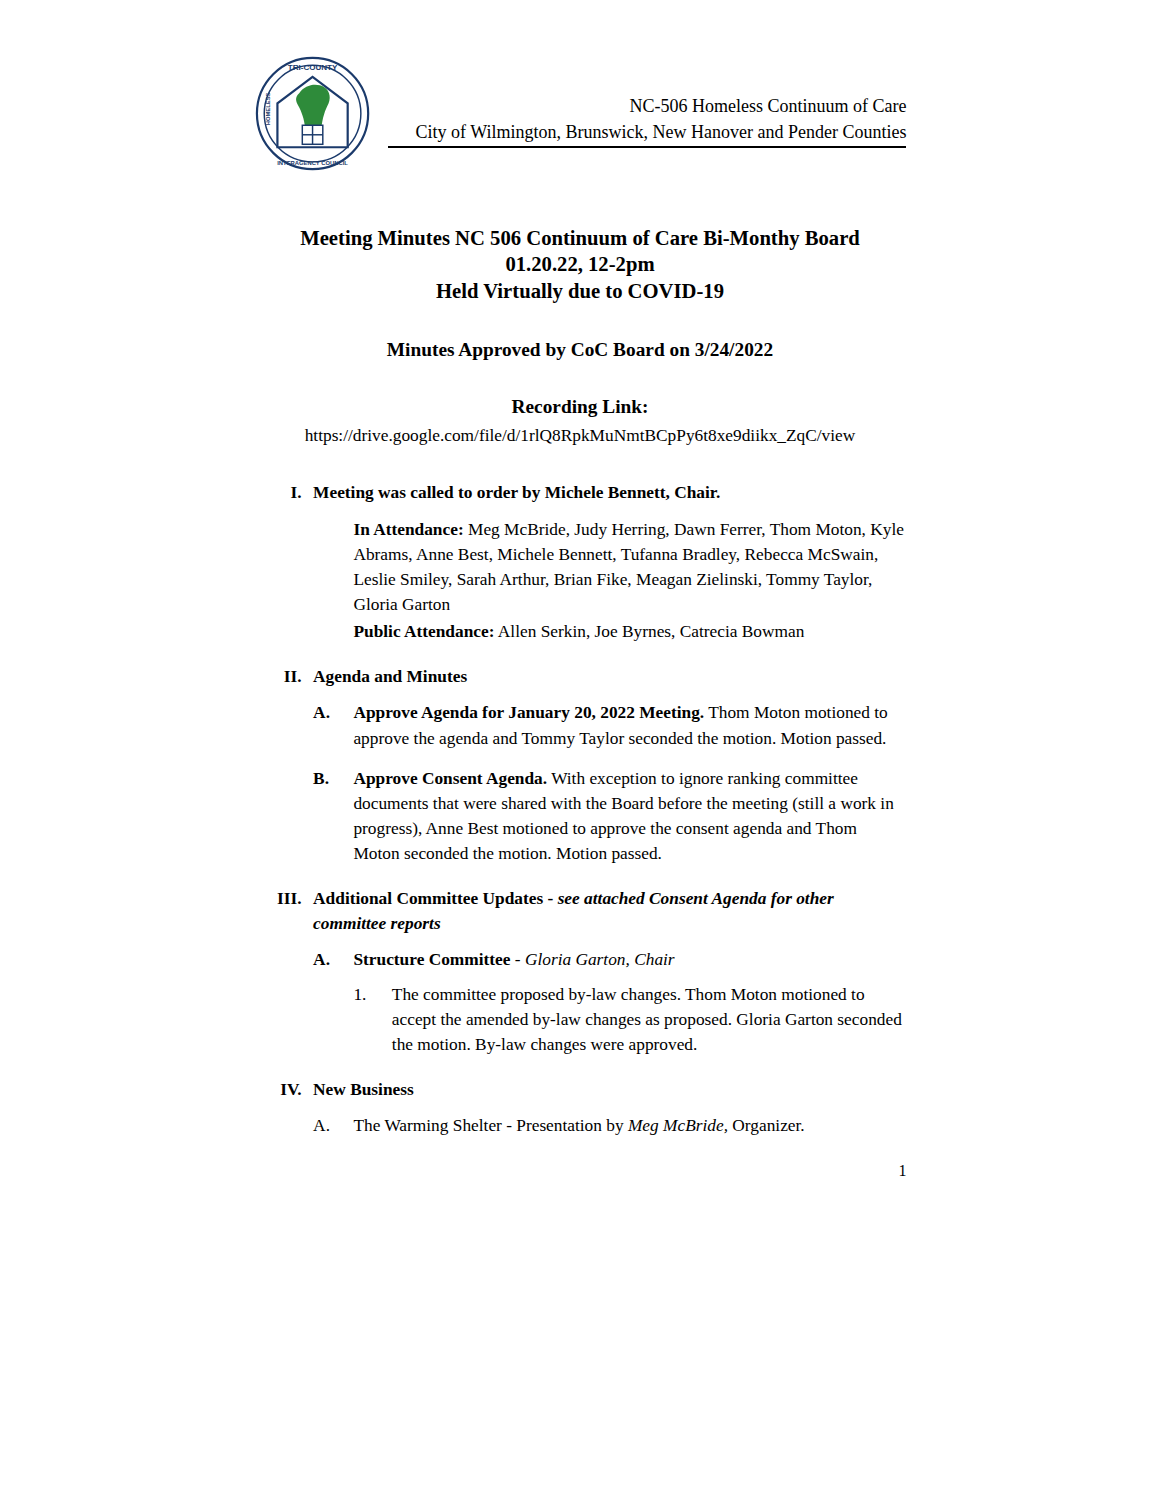TRI-COUNTY INTERAGENCY COUNCIL HOMELESS
NC-506 Homeless Continuum of Care
City of Wilmington, Brunswick, New Hanover and Pender Counties
Meeting Minutes NC 506 Continuum of Care Bi-Monthy Board
01.20.22, 12-2pm
Held Virtually due to COVID-19
Minutes Approved by CoC Board on 3/24/2022
Recording Link:
https://drive.google.com/file/d/1rlQ8RpkMuNmtBCpPy6t8xe9diikx_ZqC/view
Meeting was called to order by Michele Bennett, Chair.
In Attendance: Meg McBride, Judy Herring, Dawn Ferrer, Thom Moton, Kyle Abrams, Anne Best, Michele Bennett, Tufanna Bradley, Rebecca McSwain, Leslie Smiley, Sarah Arthur, Brian Fike, Meagan Zielinski, Tommy Taylor, Gloria Garton
Public Attendance: Allen Serkin, Joe Byrnes, Catrecia Bowman
Agenda and Minutes
Approve Agenda for January 20, 2022 Meeting. Thom Moton motioned to approve the agenda and Tommy Taylor seconded the motion. Motion passed.
Approve Consent Agenda. With exception to ignore ranking committee documents that were shared with the Board before the meeting (still a work in progress), Anne Best motioned to approve the consent agenda and Thom Moton seconded the motion. Motion passed.
Additional Committee Updates - see attached Consent Agenda for other committee reports
Structure Committee - Gloria Garton, Chair
The committee proposed by-law changes. Thom Moton motioned to accept the amended by-law changes as proposed. Gloria Garton seconded the motion. By-law changes were approved.
New Business
The Warming Shelter - Presentation by Meg McBride, Organizer.
1